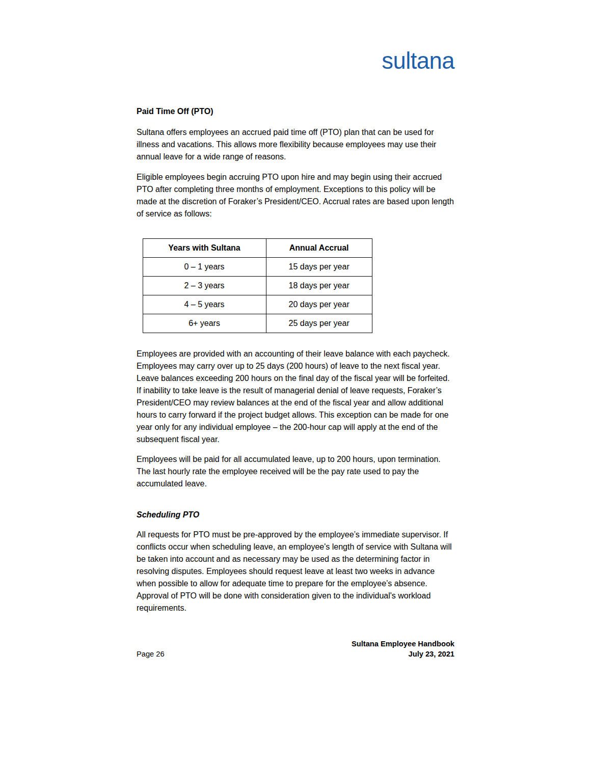sultana
Paid Time Off (PTO)
Sultana offers employees an accrued paid time off (PTO) plan that can be used for illness and vacations. This allows more flexibility because employees may use their annual leave for a wide range of reasons.
Eligible employees begin accruing PTO upon hire and may begin using their accrued PTO after completing three months of employment. Exceptions to this policy will be made at the discretion of Foraker’s President/CEO. Accrual rates are based upon length of service as follows:
| Years with Sultana | Annual Accrual |
| --- | --- |
| 0 – 1 years | 15 days per year |
| 2 – 3 years | 18 days per year |
| 4 – 5 years | 20 days per year |
| 6+ years | 25 days per year |
Employees are provided with an accounting of their leave balance with each paycheck. Employees may carry over up to 25 days (200 hours) of leave to the next fiscal year. Leave balances exceeding 200 hours on the final day of the fiscal year will be forfeited. If inability to take leave is the result of managerial denial of leave requests, Foraker’s President/CEO may review balances at the end of the fiscal year and allow additional hours to carry forward if the project budget allows. This exception can be made for one year only for any individual employee – the 200-hour cap will apply at the end of the subsequent fiscal year.
Employees will be paid for all accumulated leave, up to 200 hours, upon termination. The last hourly rate the employee received will be the pay rate used to pay the accumulated leave.
Scheduling PTO
All requests for PTO must be pre-approved by the employee’s immediate supervisor. If conflicts occur when scheduling leave, an employee's length of service with Sultana will be taken into account and as necessary may be used as the determining factor in resolving disputes. Employees should request leave at least two weeks in advance when possible to allow for adequate time to prepare for the employee’s absence. Approval of PTO will be done with consideration given to the individual's workload requirements.
Page 26
Sultana Employee Handbook
July 23, 2021